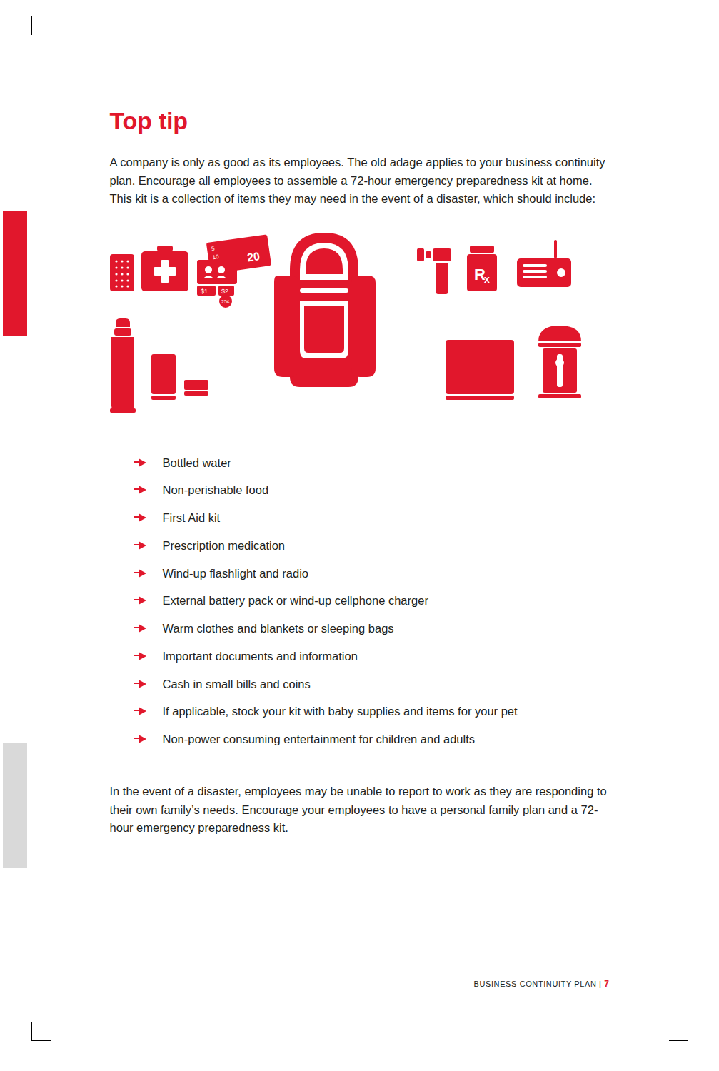Top tip
A company is only as good as its employees. The old adage applies to your business continuity plan. Encourage all employees to assemble a 72-hour emergency preparedness kit at home. This kit is a collection of items they may need in the event of a disaster, which should include:
5 10 50 20 $1 $2 25¢ R x
Bottled water
Non-perishable food
First Aid kit
Prescription medication
Wind-up flashlight and radio
External battery pack or wind-up cellphone charger
Warm clothes and blankets or sleeping bags
Important documents and information
Cash in small bills and coins
If applicable, stock your kit with baby supplies and items for your pet
Non-power consuming entertainment for children and adults
In the event of a disaster, employees may be unable to report to work as they are responding to their own family’s needs. Encourage your employees to have a personal family plan and a 72-hour emergency preparedness kit.
BUSINESS CONTINUITY PLAN | 7